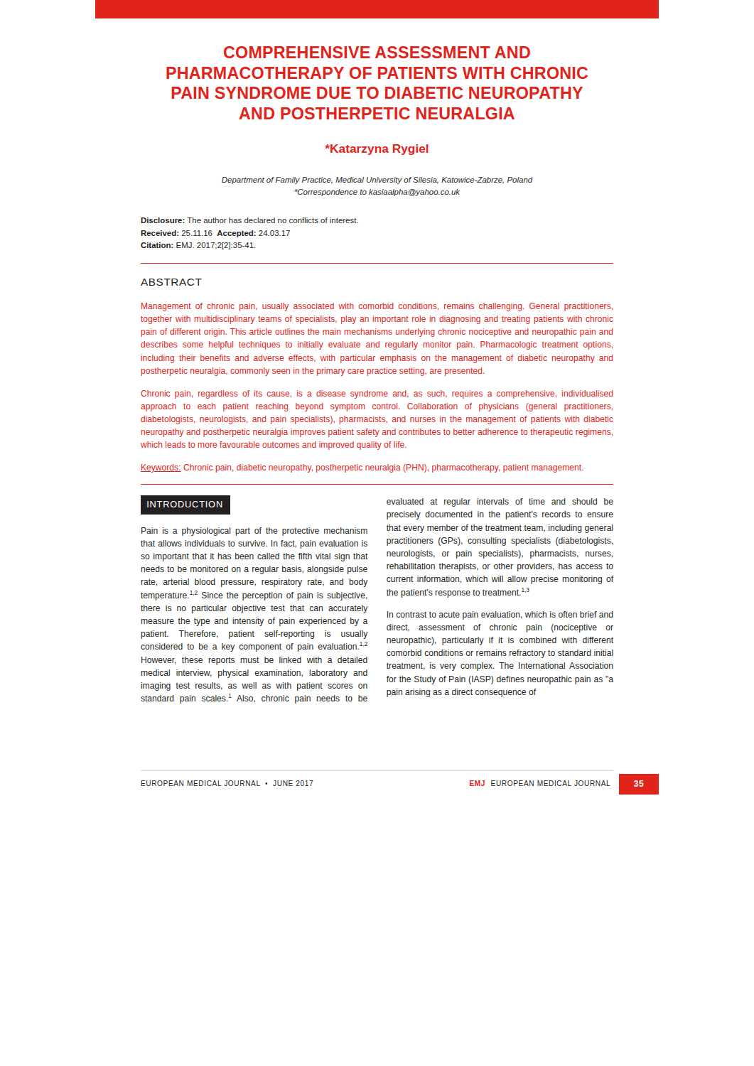Comprehensive Assessment and
Pharmacotherapy of Patients with Chronic
Pain Syndrome Due to Diabetic Neuropathy
and Postherpetic Neuralgia
*Katarzyna Rygiel
Department of Family Practice, Medical University of Silesia, Katowice-Zabrze, Poland
*Correspondence to kasiaalpha@yahoo.co.uk
Disclosure: The author has declared no conflicts of interest.
Received: 25.11.16 Accepted: 24.03.17
Citation: EMJ. 2017;2[2]:35-41.
ABSTRACT
Management of chronic pain, usually associated with comorbid conditions, remains challenging. General practitioners, together with multidisciplinary teams of specialists, play an important role in diagnosing and treating patients with chronic pain of different origin. This article outlines the main mechanisms underlying chronic nociceptive and neuropathic pain and describes some helpful techniques to initially evaluate and regularly monitor pain. Pharmacologic treatment options, including their benefits and adverse effects, with particular emphasis on the management of diabetic neuropathy and postherpetic neuralgia, commonly seen in the primary care practice setting, are presented.
Chronic pain, regardless of its cause, is a disease syndrome and, as such, requires a comprehensive, individualised approach to each patient reaching beyond symptom control. Collaboration of physicians (general practitioners, diabetologists, neurologists, and pain specialists), pharmacists, and nurses in the management of patients with diabetic neuropathy and postherpetic neuralgia improves patient safety and contributes to better adherence to therapeutic regimens, which leads to more favourable outcomes and improved quality of life.
Keywords: Chronic pain, diabetic neuropathy, postherpetic neuralgia (PHN), pharmacotherapy, patient management.
INTRODUCTION
Pain is a physiological part of the protective mechanism that allows individuals to survive. In fact, pain evaluation is so important that it has been called the fifth vital sign that needs to be monitored on a regular basis, alongside pulse rate, arterial blood pressure, respiratory rate, and body temperature.1,2 Since the perception of pain is subjective, there is no particular objective test that can accurately measure the type and intensity of pain experienced by a patient. Therefore, patient self-reporting is usually considered to be a key component of pain evaluation.1,2 However, these reports must be linked with a detailed medical interview, physical examination, laboratory and imaging test results, as well as with patient scores on standard pain scales.1 Also, chronic pain needs to be evaluated at regular intervals of time and should be precisely documented in the patient's records to ensure that every member of the treatment team, including general practitioners (GPs), consulting specialists (diabetologists, neurologists, or pain specialists), pharmacists, nurses, rehabilitation therapists, or other providers, has access to current information, which will allow precise monitoring of the patient's response to treatment.1,3
In contrast to acute pain evaluation, which is often brief and direct, assessment of chronic pain (nociceptive or neuropathic), particularly if it is combined with different comorbid conditions or remains refractory to standard initial treatment, is very complex. The International Association for the Study of Pain (IASP) defines neuropathic pain as "a pain arising as a direct consequence of
EUROPEAN MEDICAL JOURNAL • June 2017
EMJ EUROPEAN MEDICAL JOURNAL 35